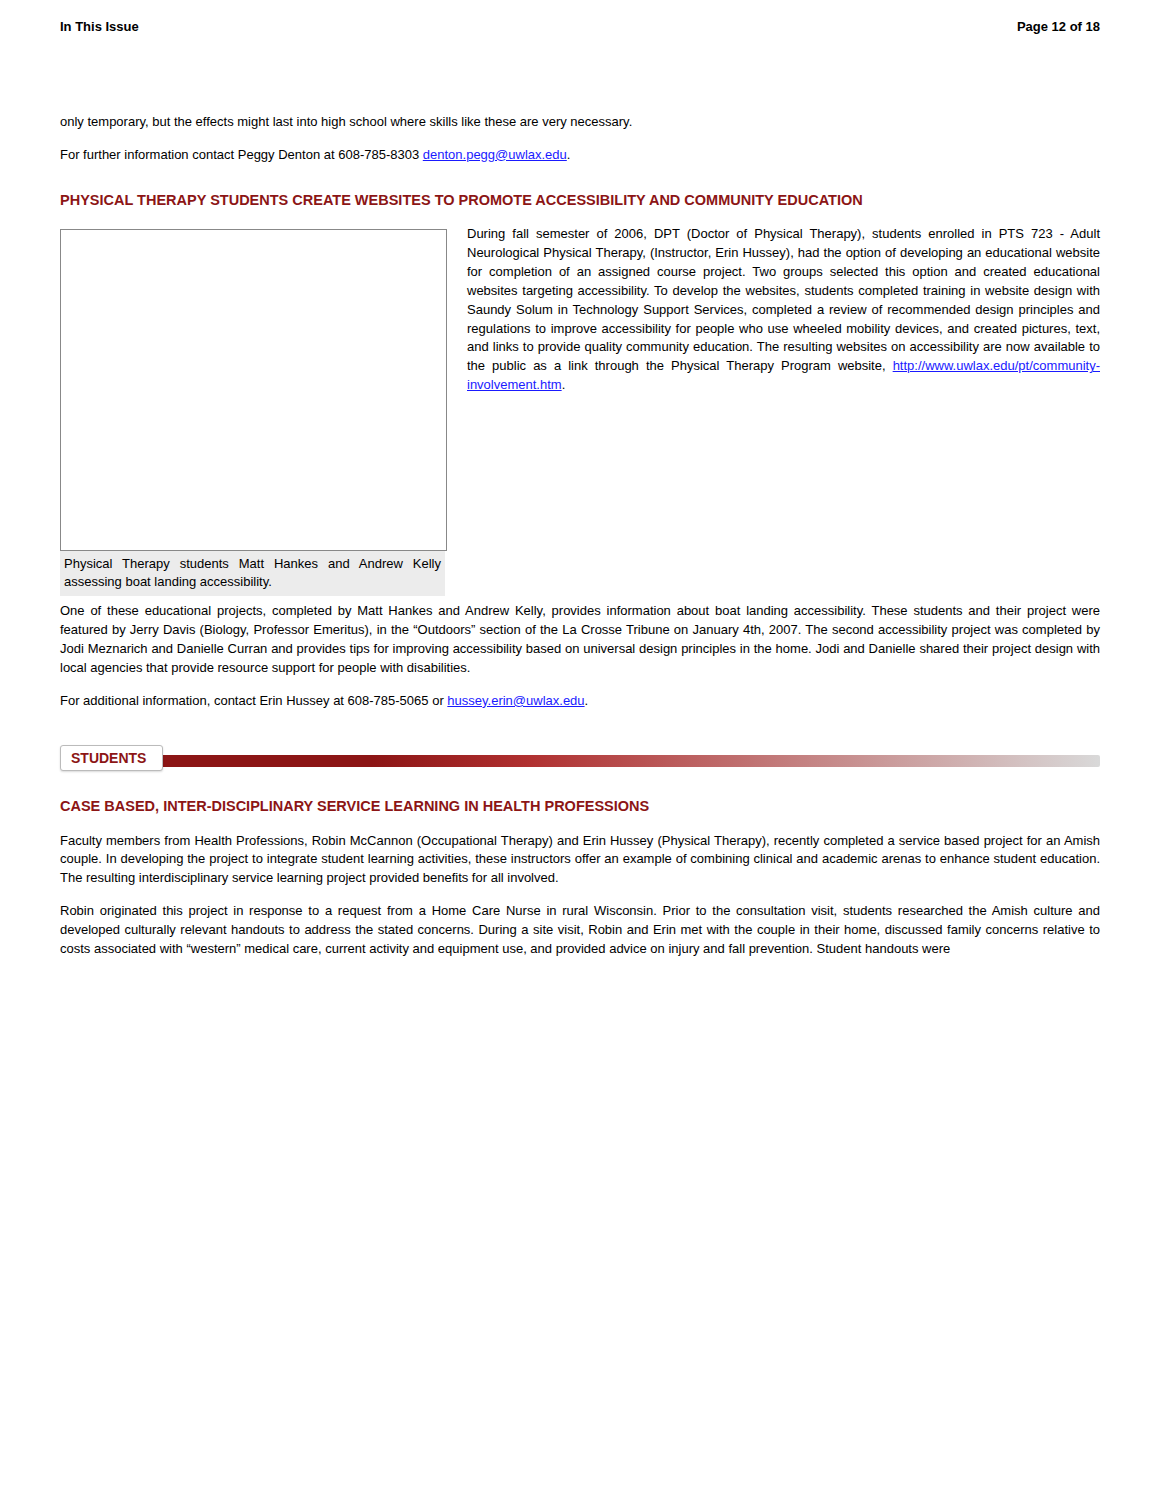In This Issue Page 12 of 18
only temporary, but the effects might last into high school where skills like these are very necessary.
For further information contact Peggy Denton at 608-785-8303 denton.pegg@uwlax.edu.
Physical Therapy Students Create Websites to Promote Accessibility and Community Education
Physical Therapy students Matt Hankes and Andrew Kelly assessing boat landing accessibility.
During fall semester of 2006, DPT (Doctor of Physical Therapy), students enrolled in PTS 723 - Adult Neurological Physical Therapy, (Instructor, Erin Hussey), had the option of developing an educational website for completion of an assigned course project. Two groups selected this option and created educational websites targeting accessibility. To develop the websites, students completed training in website design with Saundy Solum in Technology Support Services, completed a review of recommended design principles and regulations to improve accessibility for people who use wheeled mobility devices, and created pictures, text, and links to provide quality community education. The resulting websites on accessibility are now available to the public as a link through the Physical Therapy Program website, http://www.uwlax.edu/pt/community-involvement.htm.
One of these educational projects, completed by Matt Hankes and Andrew Kelly, provides information about boat landing accessibility. These students and their project were featured by Jerry Davis (Biology, Professor Emeritus), in the “Outdoors” section of the La Crosse Tribune on January 4th, 2007. The second accessibility project was completed by Jodi Meznarich and Danielle Curran and provides tips for improving accessibility based on universal design principles in the home. Jodi and Danielle shared their project design with local agencies that provide resource support for people with disabilities.
For additional information, contact Erin Hussey at 608-785-5065 or hussey.erin@uwlax.edu.
STUDENTS
Case Based, Inter-Disciplinary Service Learning in Health Professions
Faculty members from Health Professions, Robin McCannon (Occupational Therapy) and Erin Hussey (Physical Therapy), recently completed a service based project for an Amish couple. In developing the project to integrate student learning activities, these instructors offer an example of combining clinical and academic arenas to enhance student education. The resulting interdisciplinary service learning project provided benefits for all involved.
Robin originated this project in response to a request from a Home Care Nurse in rural Wisconsin. Prior to the consultation visit, students researched the Amish culture and developed culturally relevant handouts to address the stated concerns. During a site visit, Robin and Erin met with the couple in their home, discussed family concerns relative to costs associated with “western” medical care, current activity and equipment use, and provided advice on injury and fall prevention. Student handouts were